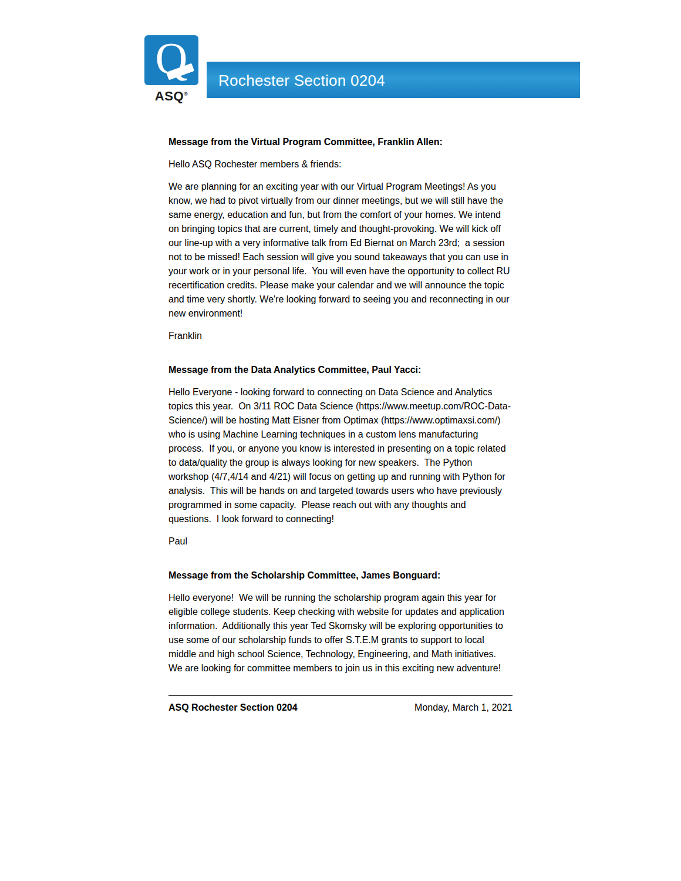ASQ®
Rochester Section 0204
Message from the Virtual Program Committee, Franklin Allen:
Hello ASQ Rochester members & friends:
We are planning for an exciting year with our Virtual Program Meetings! As you know, we had to pivot virtually from our dinner meetings, but we will still have the same energy, education and fun, but from the comfort of your homes. We intend on bringing topics that are current, timely and thought-provoking. We will kick off our line-up with a very informative talk from Ed Biernat on March 23rd; a session not to be missed! Each session will give you sound takeaways that you can use in your work or in your personal life. You will even have the opportunity to collect RU recertification credits. Please make your calendar and we will announce the topic and time very shortly. We're looking forward to seeing you and reconnecting in our new environment!
Franklin
Message from the Data Analytics Committee, Paul Yacci:
Hello Everyone - looking forward to connecting on Data Science and Analytics topics this year. On 3/11 ROC Data Science (https://www.meetup.com/ROC-Data-Science/) will be hosting Matt Eisner from Optimax (https://www.optimaxsi.com/) who is using Machine Learning techniques in a custom lens manufacturing process. If you, or anyone you know is interested in presenting on a topic related to data/quality the group is always looking for new speakers. The Python workshop (4/7,4/14 and 4/21) will focus on getting up and running with Python for analysis. This will be hands on and targeted towards users who have previously programmed in some capacity. Please reach out with any thoughts and questions. I look forward to connecting!
Paul
Message from the Scholarship Committee, James Bonguard:
Hello everyone! We will be running the scholarship program again this year for eligible college students. Keep checking with website for updates and application information. Additionally this year Ted Skomsky will be exploring opportunities to use some of our scholarship funds to offer S.T.E.M grants to support to local middle and high school Science, Technology, Engineering, and Math initiatives. We are looking for committee members to join us in this exciting new adventure!
ASQ Rochester Section 0204
Monday, March 1, 2021